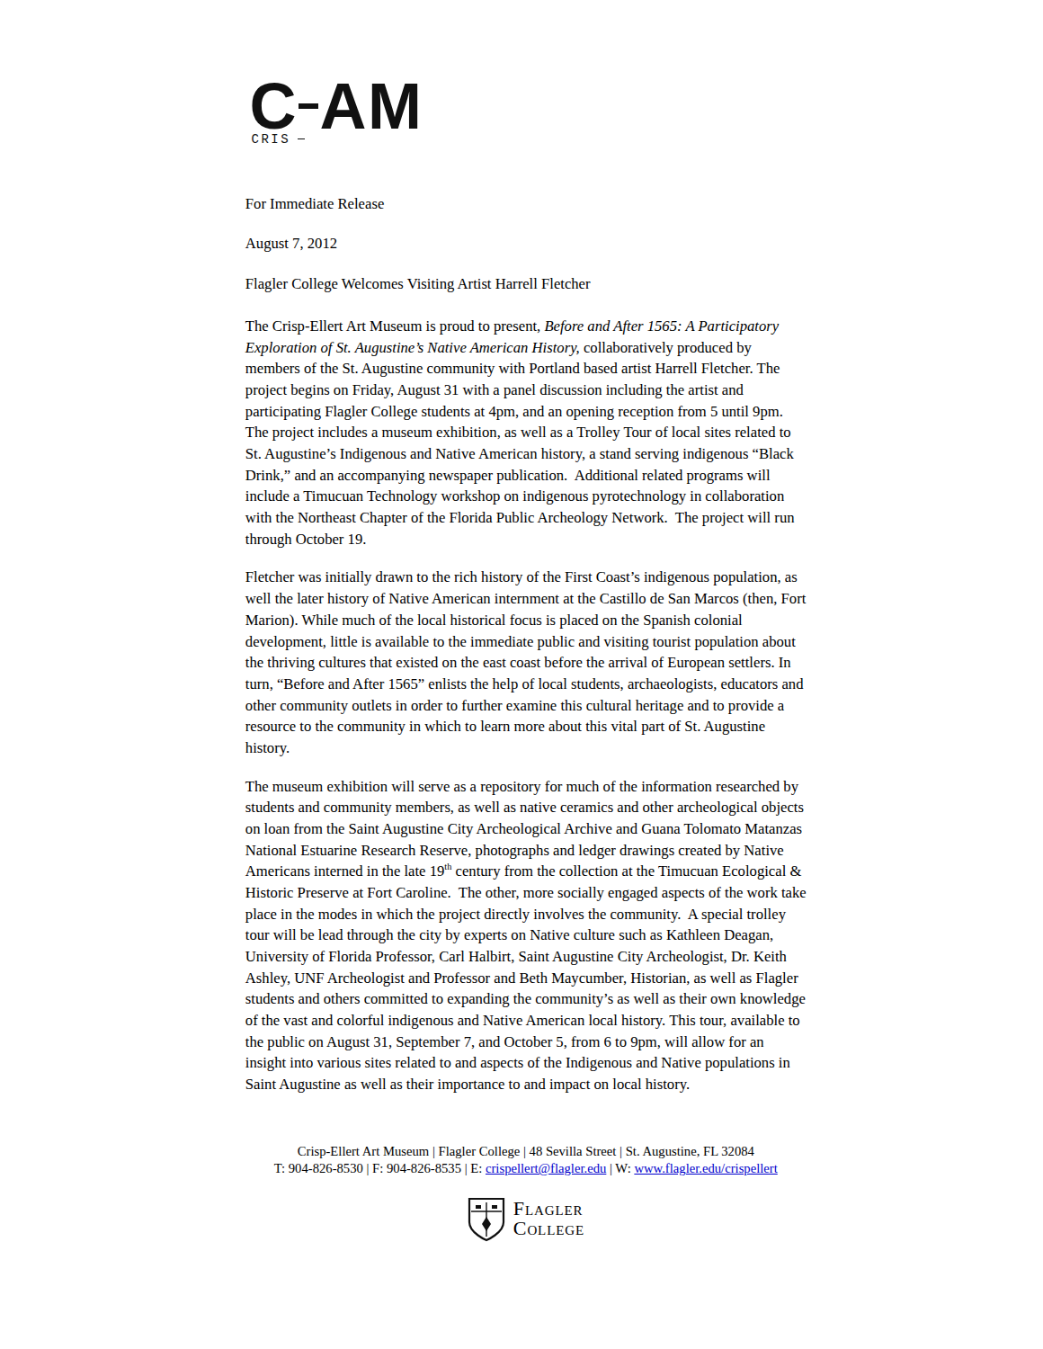C AM CRIS
For Immediate Release
August 7, 2012
Flagler College Welcomes Visiting Artist Harrell Fletcher
The Crisp-Ellert Art Museum is proud to present, Before and After 1565: A Participatory Exploration of St. Augustine’s Native American History, collaboratively produced by members of the St. Augustine community with Portland based artist Harrell Fletcher. The project begins on Friday, August 31 with a panel discussion including the artist and participating Flagler College students at 4pm, and an opening reception from 5 until 9pm. The project includes a museum exhibition, as well as a Trolley Tour of local sites related to St. Augustine’s Indigenous and Native American history, a stand serving indigenous “Black Drink,” and an accompanying newspaper publication. Additional related programs will include a Timucuan Technology workshop on indigenous pyrotechnology in collaboration with the Northeast Chapter of the Florida Public Archeology Network. The project will run through October 19.
Fletcher was initially drawn to the rich history of the First Coast’s indigenous population, as well the later history of Native American internment at the Castillo de San Marcos (then, Fort Marion). While much of the local historical focus is placed on the Spanish colonial development, little is available to the immediate public and visiting tourist population about the thriving cultures that existed on the east coast before the arrival of European settlers. In turn, “Before and After 1565” enlists the help of local students, archaeologists, educators and other community outlets in order to further examine this cultural heritage and to provide a resource to the community in which to learn more about this vital part of St. Augustine history.
The museum exhibition will serve as a repository for much of the information researched by students and community members, as well as native ceramics and other archeological objects on loan from the Saint Augustine City Archeological Archive and Guana Tolomato Matanzas National Estuarine Research Reserve, photographs and ledger drawings created by Native Americans interned in the late 19th century from the collection at the Timucuan Ecological & Historic Preserve at Fort Caroline. The other, more socially engaged aspects of the work take place in the modes in which the project directly involves the community. A special trolley tour will be lead through the city by experts on Native culture such as Kathleen Deagan, University of Florida Professor, Carl Halbirt, Saint Augustine City Archeologist, Dr. Keith Ashley, UNF Archeologist and Professor and Beth Maycumber, Historian, as well as Flagler students and others committed to expanding the community’s as well as their own knowledge of the vast and colorful indigenous and Native American local history. This tour, available to the public on August 31, September 7, and October 5, from 6 to 9pm, will allow for an insight into various sites related to and aspects of the Indigenous and Native populations in Saint Augustine as well as their importance to and impact on local history.
Crisp-Ellert Art Museum | Flagler College | 48 Sevilla Street | St. Augustine, FL 32084
T: 904-826-8530 | F: 904-826-8535 | E: crispellert@flagler.edu | W: www.flagler.edu/crispellert
Flagler College